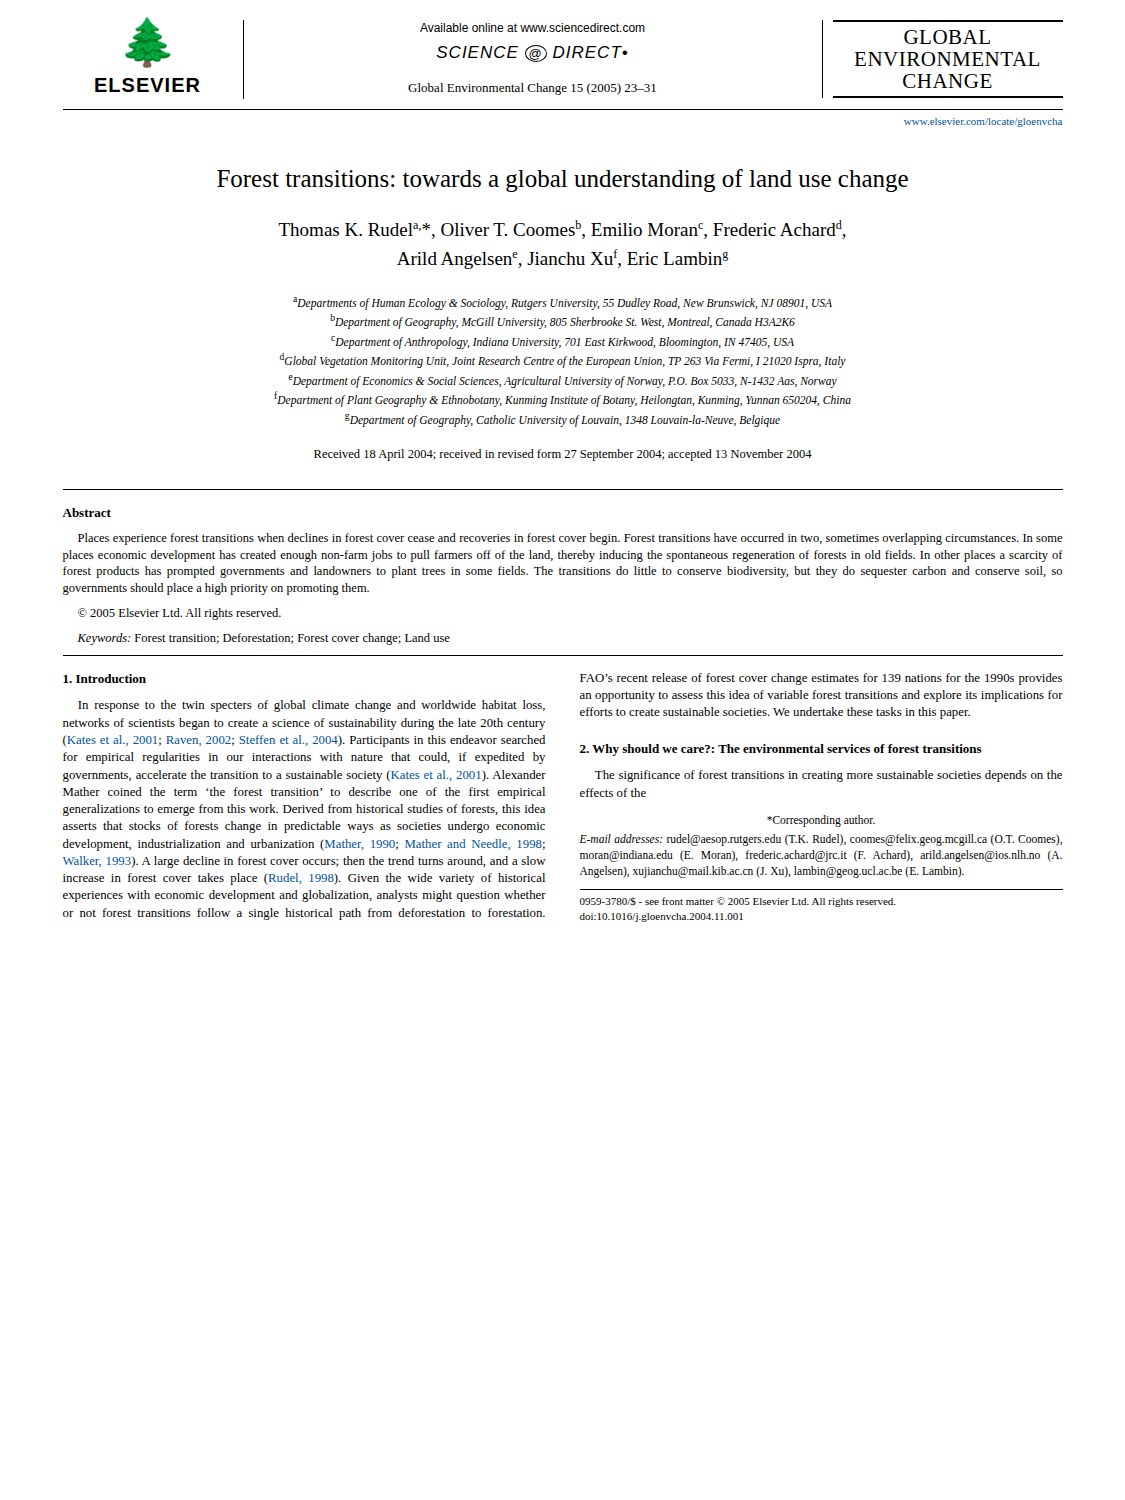🌲
ELSEVIER
Available online at www.sciencedirect.com
SCIENCE @ DIRECT•
Global Environmental Change 15 (2005) 23–31
GLOBAL
ENVIRONMENTAL
CHANGE
www.elsevier.com/locate/gloenvcha
Forest transitions: towards a global understanding of land use change
Thomas K. Rudela,*, Oliver T. Coomesb, Emilio Moranc, Frederic Achardd,
Arild Angelsene, Jianchu Xuf, Eric Lambing
aDepartments of Human Ecology & Sociology, Rutgers University, 55 Dudley Road, New Brunswick, NJ 08901, USA
bDepartment of Geography, McGill University, 805 Sherbrooke St. West, Montreal, Canada H3A2K6
cDepartment of Anthropology, Indiana University, 701 East Kirkwood, Bloomington, IN 47405, USA
dGlobal Vegetation Monitoring Unit, Joint Research Centre of the European Union, TP 263 Via Fermi, I 21020 Ispra, Italy
eDepartment of Economics & Social Sciences, Agricultural University of Norway, P.O. Box 5033, N-1432 Aas, Norway
fDepartment of Plant Geography & Ethnobotany, Kunming Institute of Botany, Heilongtan, Kunming, Yunnan 650204, China
gDepartment of Geography, Catholic University of Louvain, 1348 Louvain-la-Neuve, Belgique
Received 18 April 2004; received in revised form 27 September 2004; accepted 13 November 2004
Abstract
Places experience forest transitions when declines in forest cover cease and recoveries in forest cover begin. Forest transitions have occurred in two, sometimes overlapping circumstances. In some places economic development has created enough non-farm jobs to pull farmers off of the land, thereby inducing the spontaneous regeneration of forests in old fields. In other places a scarcity of forest products has prompted governments and landowners to plant trees in some fields. The transitions do little to conserve biodiversity, but they do sequester carbon and conserve soil, so governments should place a high priority on promoting them.
© 2005 Elsevier Ltd. All rights reserved.
Keywords: Forest transition; Deforestation; Forest cover change; Land use
1. Introduction
In response to the twin specters of global climate change and worldwide habitat loss, networks of scientists began to create a science of sustainability during the late 20th century (Kates et al., 2001; Raven, 2002; Steffen et al., 2004). Participants in this endeavor searched for empirical regularities in our interactions with nature that could, if expedited by governments, accelerate the transition to a sustainable society (Kates et al., 2001). Alexander Mather coined the term ‘the forest transition’ to describe one of the first empirical generalizations to emerge from this work. Derived from historical studies of forests, this idea asserts that stocks of forests change in predictable ways as societies undergo economic development, industrialization and urbanization (Mather, 1990; Mather and Needle, 1998; Walker, 1993). A large decline in forest cover occurs; then the trend turns around, and a slow increase in forest cover takes place (Rudel, 1998). Given the wide variety of historical experiences with economic development and globalization, analysts might question whether or not forest transitions follow a single historical path from deforestation to forestation. FAO’s recent release of forest cover change estimates for 139 nations for the 1990s provides an opportunity to assess this idea of variable forest transitions and explore its implications for efforts to create sustainable societies. We undertake these tasks in this paper.
2. Why should we care?: The environmental services of forest transitions
The significance of forest transitions in creating more sustainable societies depends on the effects of the
*Corresponding author.
E-mail addresses: rudel@aesop.rutgers.edu (T.K. Rudel), coomes@felix.geog.mcgill.ca (O.T. Coomes), moran@indiana.edu (E. Moran), frederic.achard@jrc.it (F. Achard), arild.angelsen@ios.nlh.no (A. Angelsen), xujianchu@mail.kib.ac.cn (J. Xu), lambin@geog.ucl.ac.be (E. Lambin).
0959-3780/$ - see front matter © 2005 Elsevier Ltd. All rights reserved. doi:10.1016/j.gloenvcha.2004.11.001